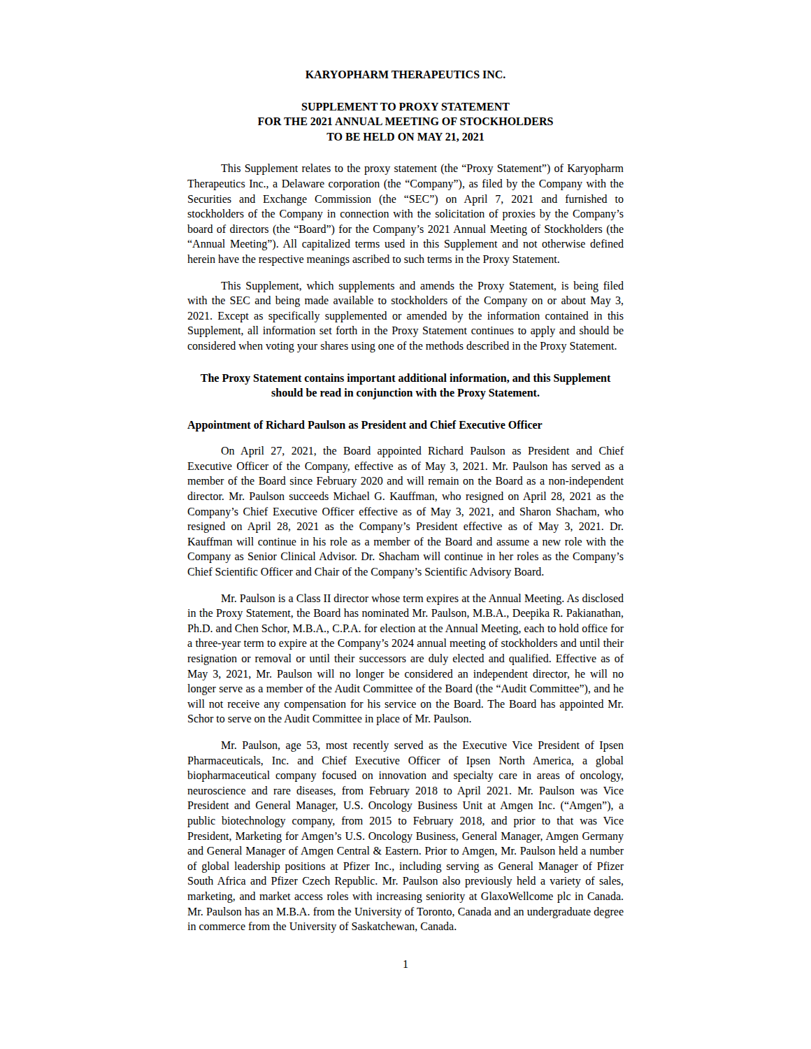KARYOPHARM THERAPEUTICS INC.
SUPPLEMENT TO PROXY STATEMENT
FOR THE 2021 ANNUAL MEETING OF STOCKHOLDERS
TO BE HELD ON MAY 21, 2021
This Supplement relates to the proxy statement (the “Proxy Statement”) of Karyopharm Therapeutics Inc., a Delaware corporation (the “Company”), as filed by the Company with the Securities and Exchange Commission (the “SEC”) on April 7, 2021 and furnished to stockholders of the Company in connection with the solicitation of proxies by the Company’s board of directors (the “Board”) for the Company’s 2021 Annual Meeting of Stockholders (the “Annual Meeting”). All capitalized terms used in this Supplement and not otherwise defined herein have the respective meanings ascribed to such terms in the Proxy Statement.
This Supplement, which supplements and amends the Proxy Statement, is being filed with the SEC and being made available to stockholders of the Company on or about May 3, 2021. Except as specifically supplemented or amended by the information contained in this Supplement, all information set forth in the Proxy Statement continues to apply and should be considered when voting your shares using one of the methods described in the Proxy Statement.
The Proxy Statement contains important additional information, and this Supplement should be read in conjunction with the Proxy Statement.
Appointment of Richard Paulson as President and Chief Executive Officer
On April 27, 2021, the Board appointed Richard Paulson as President and Chief Executive Officer of the Company, effective as of May 3, 2021. Mr. Paulson has served as a member of the Board since February 2020 and will remain on the Board as a non-independent director. Mr. Paulson succeeds Michael G. Kauffman, who resigned on April 28, 2021 as the Company’s Chief Executive Officer effective as of May 3, 2021, and Sharon Shacham, who resigned on April 28, 2021 as the Company’s President effective as of May 3, 2021. Dr. Kauffman will continue in his role as a member of the Board and assume a new role with the Company as Senior Clinical Advisor. Dr. Shacham will continue in her roles as the Company’s Chief Scientific Officer and Chair of the Company’s Scientific Advisory Board.
Mr. Paulson is a Class II director whose term expires at the Annual Meeting. As disclosed in the Proxy Statement, the Board has nominated Mr. Paulson, M.B.A., Deepika R. Pakianathan, Ph.D. and Chen Schor, M.B.A., C.P.A. for election at the Annual Meeting, each to hold office for a three-year term to expire at the Company’s 2024 annual meeting of stockholders and until their resignation or removal or until their successors are duly elected and qualified. Effective as of May 3, 2021, Mr. Paulson will no longer be considered an independent director, he will no longer serve as a member of the Audit Committee of the Board (the “Audit Committee”), and he will not receive any compensation for his service on the Board. The Board has appointed Mr. Schor to serve on the Audit Committee in place of Mr. Paulson.
Mr. Paulson, age 53, most recently served as the Executive Vice President of Ipsen Pharmaceuticals, Inc. and Chief Executive Officer of Ipsen North America, a global biopharmaceutical company focused on innovation and specialty care in areas of oncology, neuroscience and rare diseases, from February 2018 to April 2021. Mr. Paulson was Vice President and General Manager, U.S. Oncology Business Unit at Amgen Inc. (“Amgen”), a public biotechnology company, from 2015 to February 2018, and prior to that was Vice President, Marketing for Amgen’s U.S. Oncology Business, General Manager, Amgen Germany and General Manager of Amgen Central & Eastern. Prior to Amgen, Mr. Paulson held a number of global leadership positions at Pfizer Inc., including serving as General Manager of Pfizer South Africa and Pfizer Czech Republic. Mr. Paulson also previously held a variety of sales, marketing, and market access roles with increasing seniority at GlaxoWellcome plc in Canada. Mr. Paulson has an M.B.A. from the University of Toronto, Canada and an undergraduate degree in commerce from the University of Saskatchewan, Canada.
1